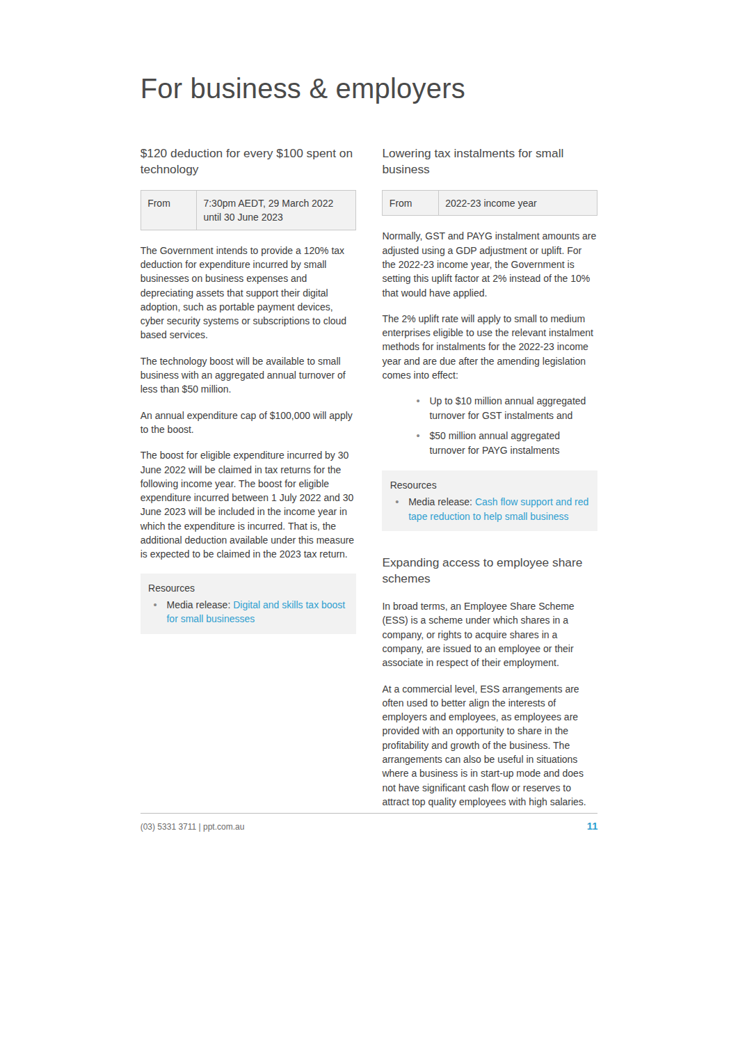For business & employers
$120 deduction for every $100 spent on technology
| From | 7:30pm AEDT, 29 March 2022 until 30 June 2023 |
The Government intends to provide a 120% tax deduction for expenditure incurred by small businesses on business expenses and depreciating assets that support their digital adoption, such as portable payment devices, cyber security systems or subscriptions to cloud based services.
The technology boost will be available to small business with an aggregated annual turnover of less than $50 million.
An annual expenditure cap of $100,000 will apply to the boost.
The boost for eligible expenditure incurred by 30 June 2022 will be claimed in tax returns for the following income year. The boost for eligible expenditure incurred between 1 July 2022 and 30 June 2023 will be included in the income year in which the expenditure is incurred. That is, the additional deduction available under this measure is expected to be claimed in the 2023 tax return.
Resources
Media release: Digital and skills tax boost for small businesses
Lowering tax instalments for small business
| From | 2022-23 income year |
Normally, GST and PAYG instalment amounts are adjusted using a GDP adjustment or uplift. For the 2022-23 income year, the Government is setting this uplift factor at 2% instead of the 10% that would have applied.
The 2% uplift rate will apply to small to medium enterprises eligible to use the relevant instalment methods for instalments for the 2022-23 income year and are due after the amending legislation comes into effect:
Up to $10 million annual aggregated turnover for GST instalments and
$50 million annual aggregated turnover for PAYG instalments
Resources
Media release: Cash flow support and red tape reduction to help small business
Expanding access to employee share schemes
In broad terms, an Employee Share Scheme (ESS) is a scheme under which shares in a company, or rights to acquire shares in a company, are issued to an employee or their associate in respect of their employment.
At a commercial level, ESS arrangements are often used to better align the interests of employers and employees, as employees are provided with an opportunity to share in the profitability and growth of the business. The arrangements can also be useful in situations where a business is in start-up mode and does not have significant cash flow or reserves to attract top quality employees with high salaries.
(03) 5331 3711 | ppt.com.au 11